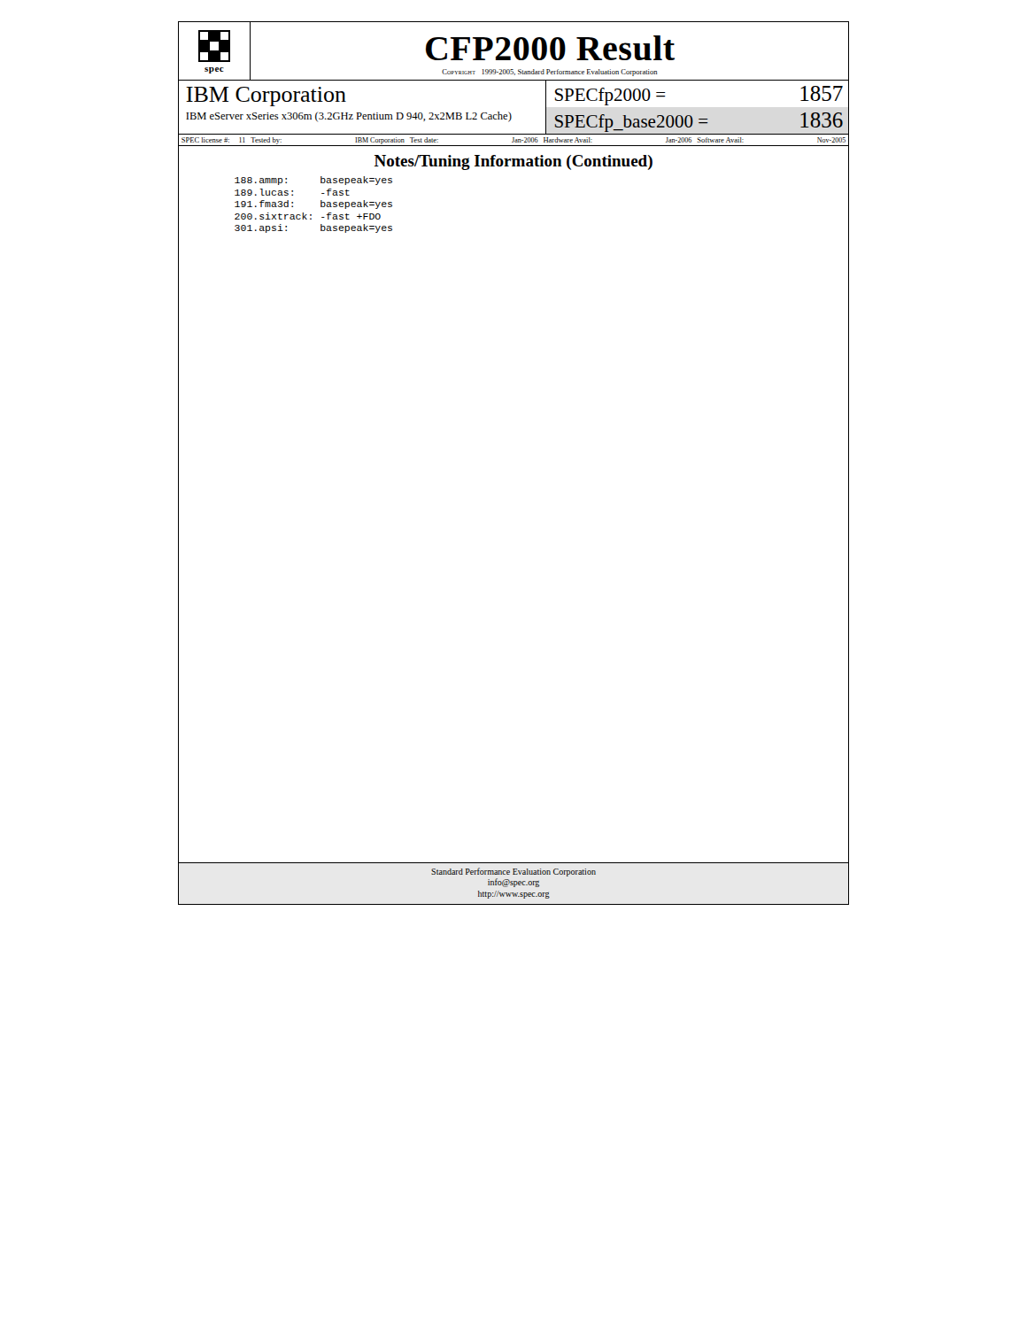spec
CFP2000 Result
Copyright 1999-2005, Standard Performance Evaluation Corporation
IBM Corporation
IBM eServer xSeries x306m (3.2GHz Pentium D 940, 2x2MB L2 Cache)
SPECfp2000 =
1857
SPECfp_base2000 =
1836
SPEC license #:
11
Tested by:
IBM Corporation
Test date:
Jan-2006
Hardware Avail:
Jan-2006
Software Avail:
Nov-2005
Notes/Tuning Information (Continued)
188.ammp:     basepeak=yes
189.lucas:    -fast
191.fma3d:    basepeak=yes
200.sixtrack: -fast +FDO
301.apsi:     basepeak=yes
Standard Performance Evaluation Corporation
info@spec.org
http://www.spec.org